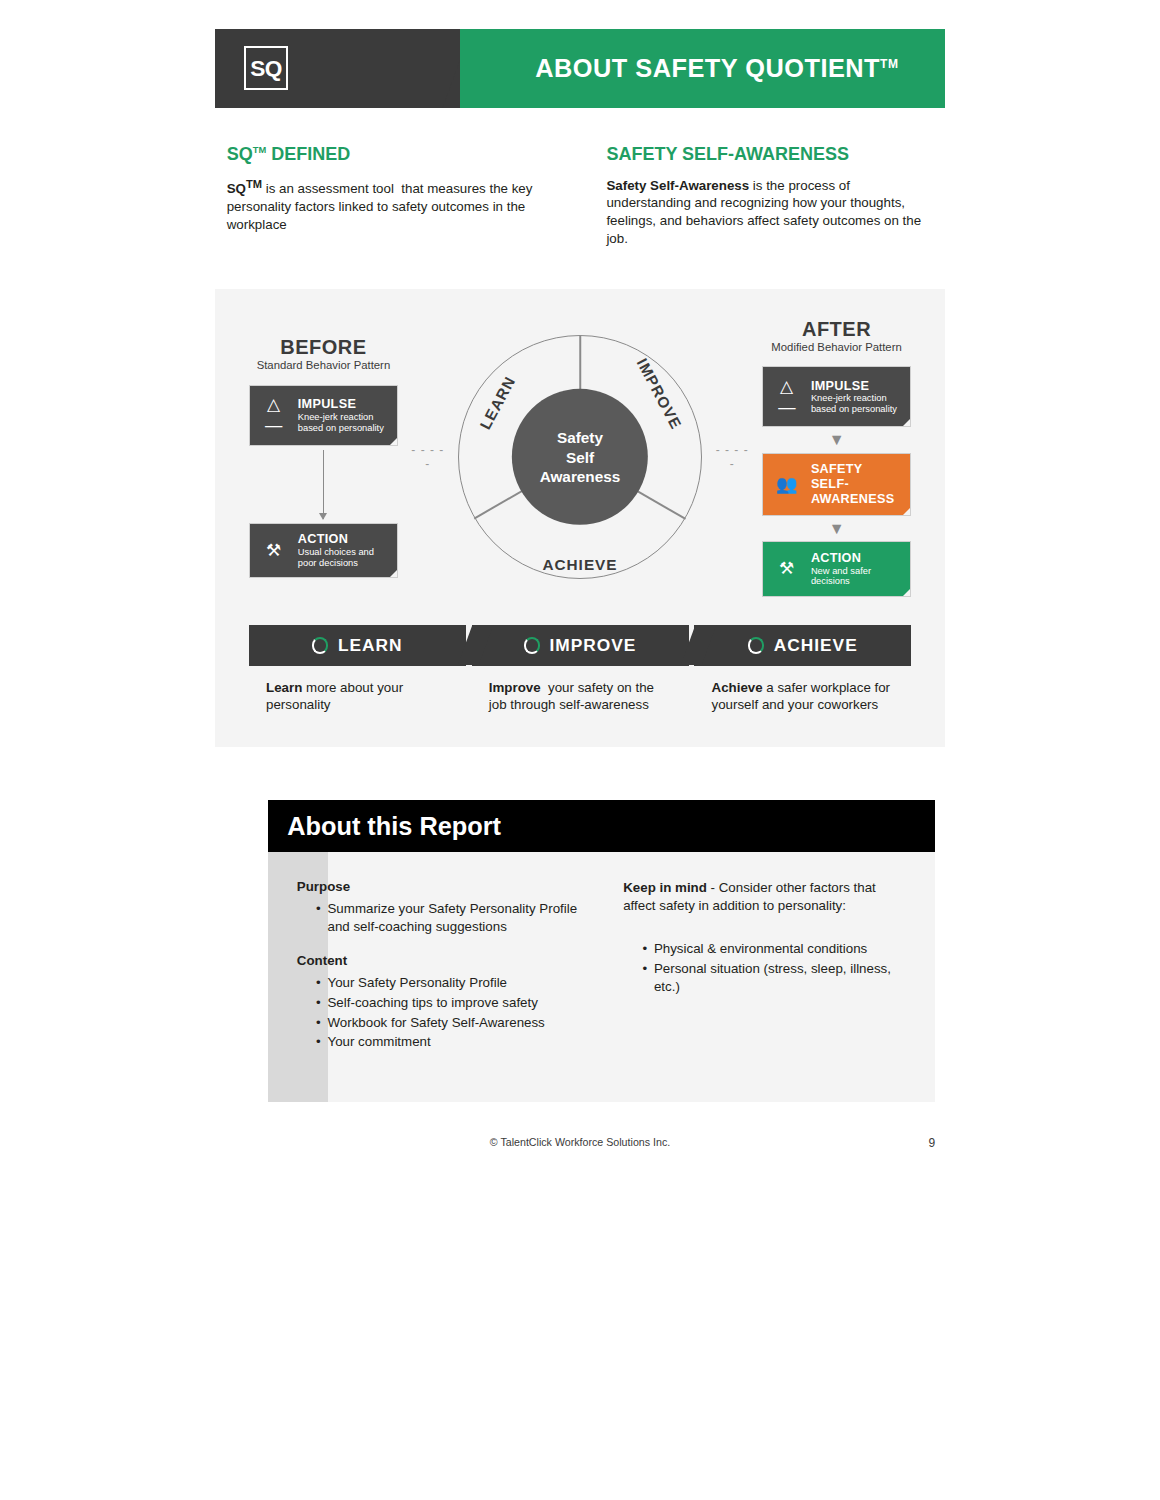SQ
ABOUT SAFETY QUOTIENTTM
SQTM DEFINED
SQTM is an assessment tool that measures the key personality factors linked to safety outcomes in the workplace
SAFETY SELF-AWARENESS
Safety Self-Awareness is the process of understanding and recognizing how your thoughts, feelings, and behaviors affect safety outcomes on the job.
BEFORE
Standard Behavior Pattern
△—
IMPULSE
Knee-jerk reaction
based on personality
⚒
ACTION
Usual choices and
poor decisions
- - - - -
Safety
Self
Awareness
LEARN
IMPROVE
ACHIEVE
- - - - -
AFTER
Modified Behavior Pattern
△—
IMPULSE
Knee-jerk reaction
based on personality
▼
👥
SAFETY SELF-
AWARENESS
▼
⚒
ACTION
New and safer
decisions
LEARN
IMPROVE
ACHIEVE
Learn more about your personality
Improve your safety on the job through self-awareness
Achieve a safer workplace for yourself and your coworkers
About this Report
Purpose
Summarize your Safety Personality Profile and self-coaching suggestions
Content
Your Safety Personality Profile
Self-coaching tips to improve safety
Workbook for Safety Self-Awareness
Your commitment
Keep in mind - Consider other factors that affect safety in addition to personality:
Physical & environmental conditions
Personal situation (stress, sleep, illness, etc.)
© TalentClick Workforce Solutions Inc. 9